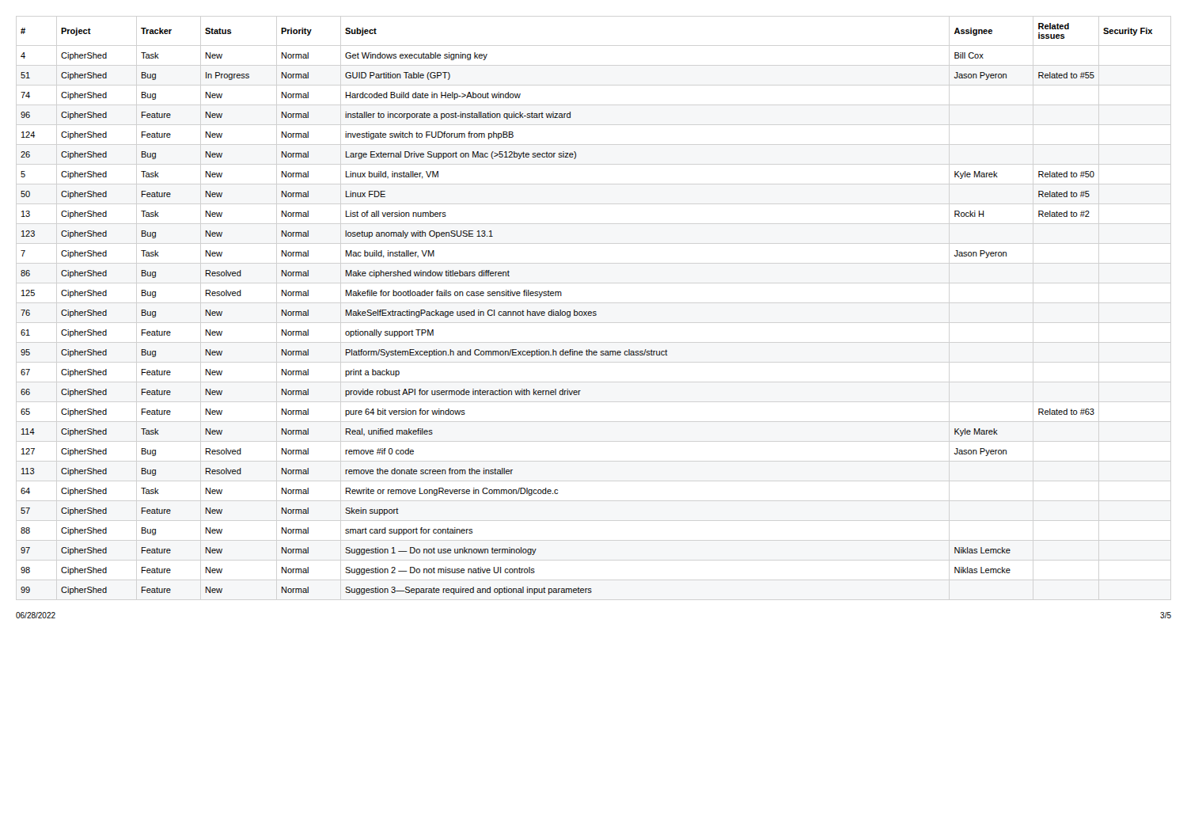| # | Project | Tracker | Status | Priority | Subject | Assignee | Related issues | Security Fix |
| --- | --- | --- | --- | --- | --- | --- | --- | --- |
| 4 | CipherShed | Task | New | Normal | Get Windows executable signing key | Bill Cox | | |
| 51 | CipherShed | Bug | In Progress | Normal | GUID Partition Table (GPT) | Jason Pyeron | Related to #55 | |
| 74 | CipherShed | Bug | New | Normal | Hardcoded Build date in Help->About window | | | |
| 96 | CipherShed | Feature | New | Normal | installer to incorporate a post-installation quick-start wizard | | | |
| 124 | CipherShed | Feature | New | Normal | investigate switch to FUDforum from phpBB | | | |
| 26 | CipherShed | Bug | New | Normal | Large External Drive Support on Mac (>512byte sector size) | | | |
| 5 | CipherShed | Task | New | Normal | Linux build, installer, VM | Kyle Marek | Related to #50 | |
| 50 | CipherShed | Feature | New | Normal | Linux FDE | | Related to #5 | |
| 13 | CipherShed | Task | New | Normal | List of all version numbers | Rocki H | Related to #2 | |
| 123 | CipherShed | Bug | New | Normal | losetup anomaly with OpenSUSE 13.1 | | | |
| 7 | CipherShed | Task | New | Normal | Mac build, installer, VM | Jason Pyeron | | |
| 86 | CipherShed | Bug | Resolved | Normal | Make ciphershed window titlebars different | | | |
| 125 | CipherShed | Bug | Resolved | Normal | Makefile for bootloader fails on case sensitive filesystem | | | |
| 76 | CipherShed | Bug | New | Normal | MakeSelfExtractingPackage used in CI cannot have dialog boxes | | | |
| 61 | CipherShed | Feature | New | Normal | optionally support TPM | | | |
| 95 | CipherShed | Bug | New | Normal | Platform/SystemException.h and Common/Exception.h define the same class/struct | | | |
| 67 | CipherShed | Feature | New | Normal | print a backup | | | |
| 66 | CipherShed | Feature | New | Normal | provide robust API for usermode interaction with kernel driver | | | |
| 65 | CipherShed | Feature | New | Normal | pure 64 bit version for windows | | Related to #63 | |
| 114 | CipherShed | Task | New | Normal | Real, unified makefiles | Kyle Marek | | |
| 127 | CipherShed | Bug | Resolved | Normal | remove #if 0 code | Jason Pyeron | | |
| 113 | CipherShed | Bug | Resolved | Normal | remove the donate screen from the installer | | | |
| 64 | CipherShed | Task | New | Normal | Rewrite or remove LongReverse in Common/Dlgcode.c | | | |
| 57 | CipherShed | Feature | New | Normal | Skein support | | | |
| 88 | CipherShed | Bug | New | Normal | smart card support for containers | | | |
| 97 | CipherShed | Feature | New | Normal | Suggestion 1 — Do not use unknown terminology | Niklas Lemcke | | |
| 98 | CipherShed | Feature | New | Normal | Suggestion 2 — Do not misuse native UI controls | Niklas Lemcke | | |
| 99 | CipherShed | Feature | New | Normal | Suggestion 3—Separate required and optional input parameters | | | |
06/28/2022 3/5